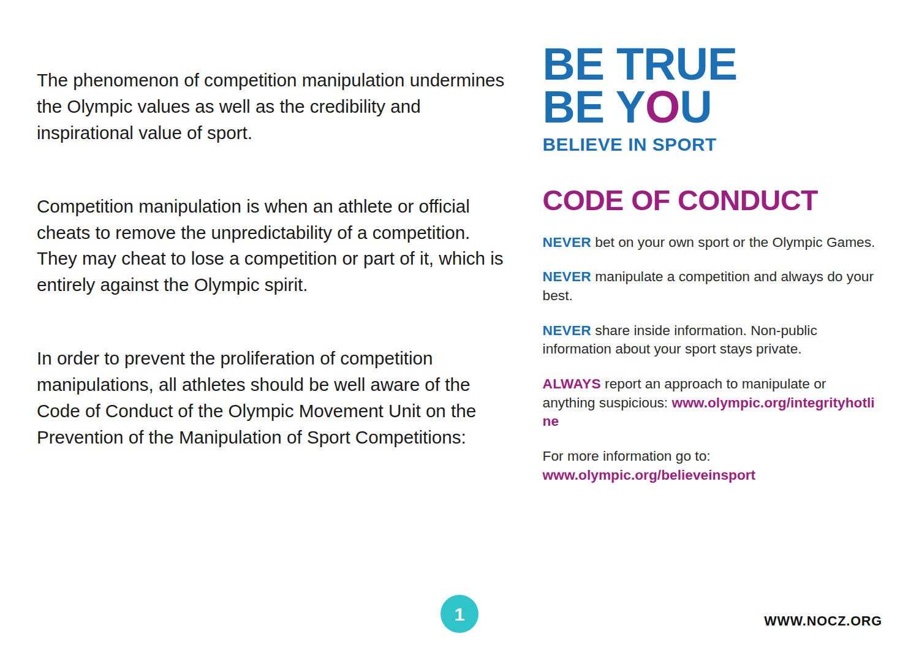The phenomenon of competition manipulation undermines the Olympic values as well as the credibility and inspirational value of sport.
Competition manipulation is when an athlete or official cheats to remove the unpredictability of a competition. They may cheat to lose a competition or part of it, which is entirely against the Olympic spirit.
In order to prevent the proliferation of competition manipulations, all athletes should be well aware of the Code of Conduct of the Olympic Movement Unit on the Prevention of the Manipulation of Sport Competitions:
BE TRUE
BE YOU
Believe in Sport
Code of Conduct
NEVER bet on your own sport or the Olympic Games.
NEVER manipulate a competition and always do your best.
NEVER share inside information. Non-public information about your sport stays private.
ALWAYS report an approach to manipulate or anything suspicious: www.olympic.org/integrityhotline
For more information go to:
www.olympic.org/believeinsport
1
WWW.NOCZ.ORG